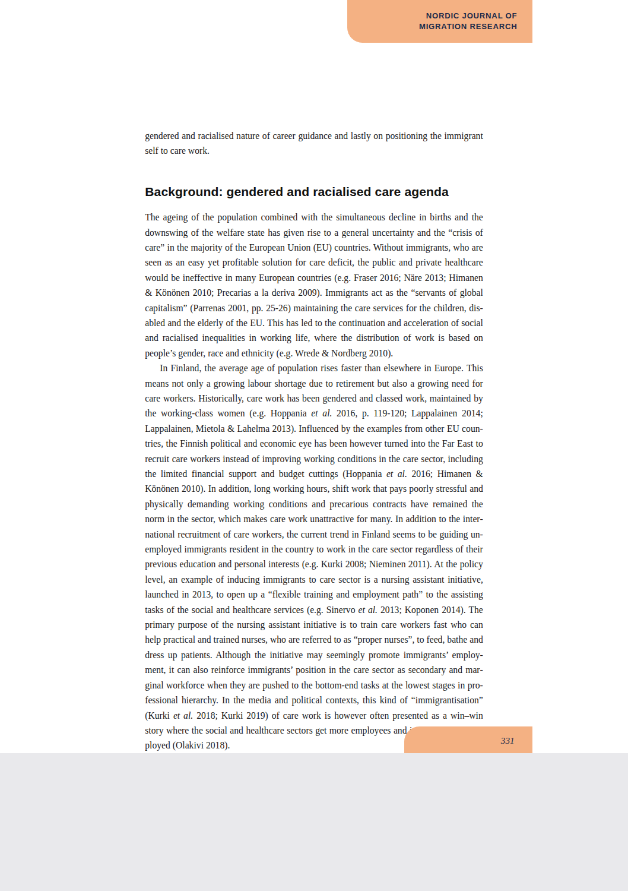Nordic Journal of
Migration Research
gendered and racialised nature of career guidance and lastly on positioning the immigrant self to care work.
Background: gendered and racialised care agenda
The ageing of the population combined with the simultaneous decline in births and the downswing of the welfare state has given rise to a general uncertainty and the “crisis of care” in the majority of the European Union (EU) countries. Without immigrants, who are seen as an easy yet profitable solution for care deficit, the public and private healthcare would be ineffective in many European countries (e.g. Fraser 2016; Näre 2013; Himanen & Könönen 2010; Precarias a la deriva 2009). Immigrants act as the “servants of global capitalism” (Parrenas 2001, pp. 25-26) maintaining the care services for the children, disabled and the elderly of the EU. This has led to the continuation and acceleration of social and racialised inequalities in working life, where the distribution of work is based on people’s gender, race and ethnicity (e.g. Wrede & Nordberg 2010).
In Finland, the average age of population rises faster than elsewhere in Europe. This means not only a growing labour shortage due to retirement but also a growing need for care workers. Historically, care work has been gendered and classed work, maintained by the working-class women (e.g. Hoppania et al. 2016, p. 119-120; Lappalainen 2014; Lappalainen, Mietola & Lahelma 2013). Influenced by the examples from other EU countries, the Finnish political and economic eye has been however turned into the Far East to recruit care workers instead of improving working conditions in the care sector, including the limited financial support and budget cuttings (Hoppania et al. 2016; Himanen & Könönen 2010). In addition, long working hours, shift work that pays poorly stressful and physically demanding working conditions and precarious contracts have remained the norm in the sector, which makes care work unattractive for many. In addition to the international recruitment of care workers, the current trend in Finland seems to be guiding unemployed immigrants resident in the country to work in the care sector regardless of their previous education and personal interests (e.g. Kurki 2008; Nieminen 2011). At the policy level, an example of inducing immigrants to care sector is a nursing assistant initiative, launched in 2013, to open up a “flexible training and employment path” to the assisting tasks of the social and healthcare services (e.g. Sinervo et al. 2013; Koponen 2014). The primary purpose of the nursing assistant initiative is to train care workers fast who can help practical and trained nurses, who are referred to as “proper nurses”, to feed, bathe and dress up patients. Although the initiative may seemingly promote immigrants’ employment, it can also reinforce immigrants’ position in the care sector as secondary and marginal workforce when they are pushed to the bottom-end tasks at the lowest stages in professional hierarchy. In the media and political contexts, this kind of “immigrantisation” (Kurki et al. 2018; Kurki 2019) of care work is however often presented as a win–win story where the social and healthcare sectors get more employees and immigrants get employed (Olakivi 2018).
331